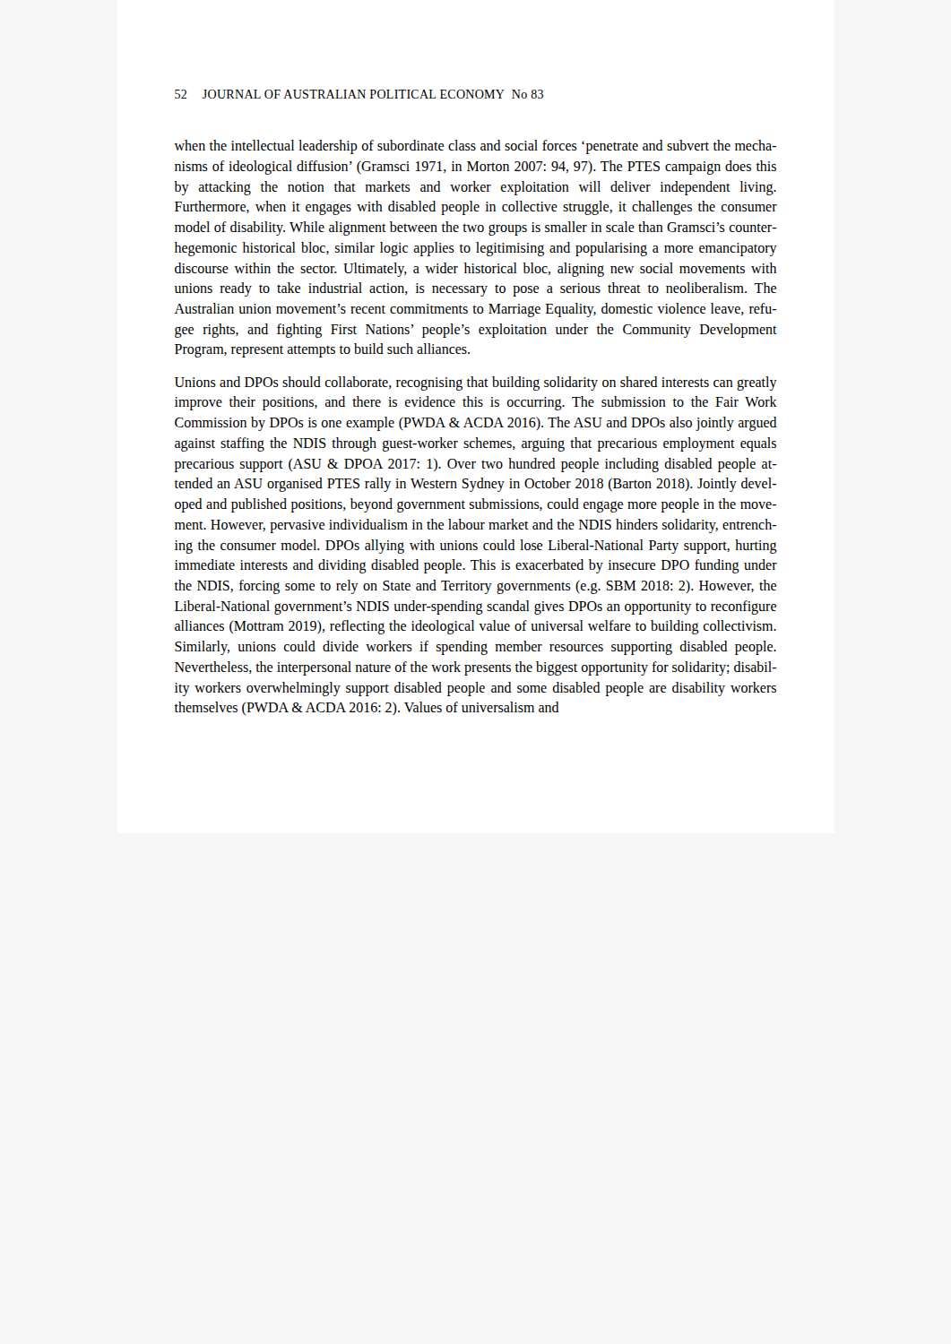52 JOURNAL OF AUSTRALIAN POLITICAL ECONOMY No 83
when the intellectual leadership of subordinate class and social forces ‘penetrate and subvert the mechanisms of ideological diffusion’ (Gramsci 1971, in Morton 2007: 94, 97). The PTES campaign does this by attacking the notion that markets and worker exploitation will deliver independent living. Furthermore, when it engages with disabled people in collective struggle, it challenges the consumer model of disability. While alignment between the two groups is smaller in scale than Gramsci’s counterhegemonic historical bloc, similar logic applies to legitimising and popularising a more emancipatory discourse within the sector. Ultimately, a wider historical bloc, aligning new social movements with unions ready to take industrial action, is necessary to pose a serious threat to neoliberalism. The Australian union movement’s recent commitments to Marriage Equality, domestic violence leave, refugee rights, and fighting First Nations’ people’s exploitation under the Community Development Program, represent attempts to build such alliances.
Unions and DPOs should collaborate, recognising that building solidarity on shared interests can greatly improve their positions, and there is evidence this is occurring. The submission to the Fair Work Commission by DPOs is one example (PWDA & ACDA 2016). The ASU and DPOs also jointly argued against staffing the NDIS through guest-worker schemes, arguing that precarious employment equals precarious support (ASU & DPOA 2017: 1). Over two hundred people including disabled people attended an ASU organised PTES rally in Western Sydney in October 2018 (Barton 2018). Jointly developed and published positions, beyond government submissions, could engage more people in the movement. However, pervasive individualism in the labour market and the NDIS hinders solidarity, entrenching the consumer model. DPOs allying with unions could lose Liberal-National Party support, hurting immediate interests and dividing disabled people. This is exacerbated by insecure DPO funding under the NDIS, forcing some to rely on State and Territory governments (e.g. SBM 2018: 2). However, the Liberal-National government’s NDIS under-spending scandal gives DPOs an opportunity to reconfigure alliances (Mottram 2019), reflecting the ideological value of universal welfare to building collectivism. Similarly, unions could divide workers if spending member resources supporting disabled people. Nevertheless, the interpersonal nature of the work presents the biggest opportunity for solidarity; disability workers overwhelmingly support disabled people and some disabled people are disability workers themselves (PWDA & ACDA 2016: 2). Values of universalism and